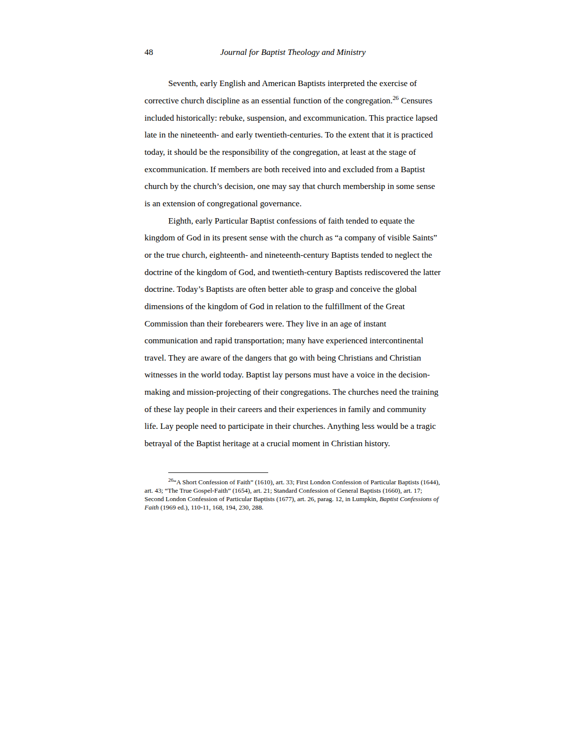48
Journal for Baptist Theology and Ministry
Seventh, early English and American Baptists interpreted the exercise of corrective church discipline as an essential function of the congregation.26 Censures included historically: rebuke, suspension, and excommunication. This practice lapsed late in the nineteenth- and early twentieth-centuries. To the extent that it is practiced today, it should be the responsibility of the congregation, at least at the stage of excommunication. If members are both received into and excluded from a Baptist church by the church’s decision, one may say that church membership in some sense is an extension of congregational governance.
Eighth, early Particular Baptist confessions of faith tended to equate the kingdom of God in its present sense with the church as “a company of visible Saints” or the true church, eighteenth- and nineteenth-century Baptists tended to neglect the doctrine of the kingdom of God, and twentieth-century Baptists rediscovered the latter doctrine. Today’s Baptists are often better able to grasp and conceive the global dimensions of the kingdom of God in relation to the fulfillment of the Great Commission than their forebearers were. They live in an age of instant communication and rapid transportation; many have experienced intercontinental travel. They are aware of the dangers that go with being Christians and Christian witnesses in the world today. Baptist lay persons must have a voice in the decision-making and mission-projecting of their congregations. The churches need the training of these lay people in their careers and their experiences in family and community life. Lay people need to participate in their churches. Anything less would be a tragic betrayal of the Baptist heritage at a crucial moment in Christian history.
26“A Short Confession of Faith” (1610), art. 33; First London Confession of Particular Baptists (1644), art. 43; “The True Gospel-Faith” (1654), art. 21; Standard Confession of General Baptists (1660), art. 17; Second London Confession of Particular Baptists (1677), art. 26, parag. 12, in Lumpkin, Baptist Confessions of Faith (1969 ed.), 110-11, 168, 194, 230, 288.